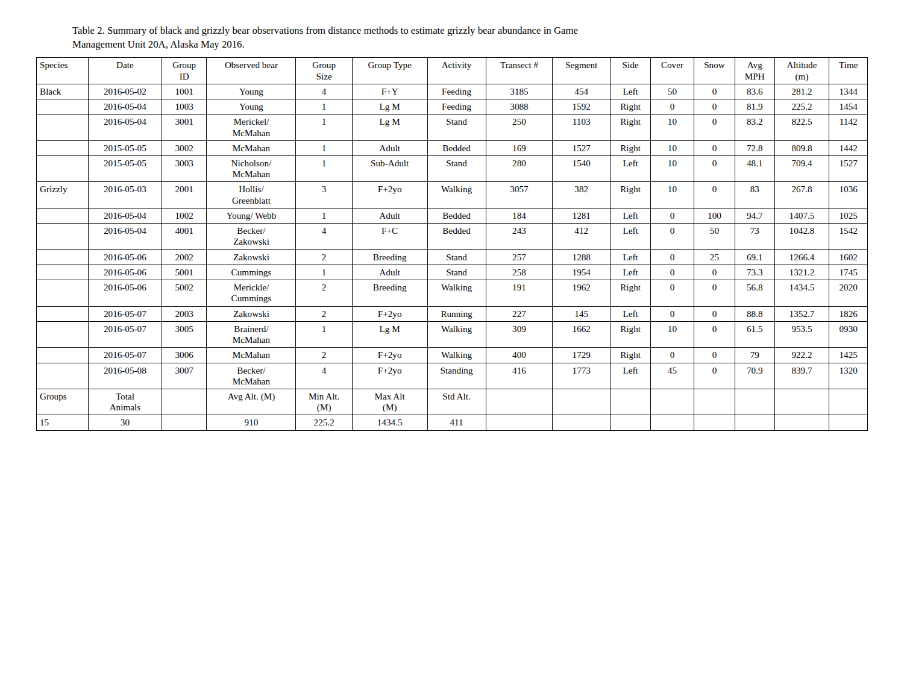Table 2. Summary of black and grizzly bear observations from distance methods to estimate grizzly bear abundance in Game Management Unit 20A, Alaska May 2016.
| Species | Date | Group ID | Observed bear | Group Size | Group Type | Activity | Transect # | Segment | Side | Cover | Snow | Avg MPH | Altitude (m) | Time |
| --- | --- | --- | --- | --- | --- | --- | --- | --- | --- | --- | --- | --- | --- | --- |
| Black | 2016-05-02 | 1001 | Young | 4 | F+Y | Feeding | 3185 | 454 | Left | 50 | 0 | 83.6 | 281.2 | 1344 |
| | 2016-05-04 | 1003 | Young | 1 | Lg M | Feeding | 3088 | 1592 | Right | 0 | 0 | 81.9 | 225.2 | 1454 |
| | 2016-05-04 | 3001 | Merickel/ McMahan | 1 | Lg M | Stand | 250 | 1103 | Right | 10 | 0 | 83.2 | 822.5 | 1142 |
| | 2015-05-05 | 3002 | McMahan | 1 | Adult | Bedded | 169 | 1527 | Right | 10 | 0 | 72.8 | 809.8 | 1442 |
| | 2015-05-05 | 3003 | Nicholson/ McMahan | 1 | Sub-Adult | Stand | 280 | 1540 | Left | 10 | 0 | 48.1 | 709.4 | 1527 |
| Grizzly | 2016-05-03 | 2001 | Hollis/ Greenblatt | 3 | F+2yo | Walking | 3057 | 382 | Right | 10 | 0 | 83 | 267.8 | 1036 |
| | 2016-05-04 | 1002 | Young/ Webb | 1 | Adult | Bedded | 184 | 1281 | Left | 0 | 100 | 94.7 | 1407.5 | 1025 |
| | 2016-05-04 | 4001 | Becker/ Zakowski | 4 | F+C | Bedded | 243 | 412 | Left | 0 | 50 | 73 | 1042.8 | 1542 |
| | 2016-05-06 | 2002 | Zakowski | 2 | Breeding | Stand | 257 | 1288 | Left | 0 | 25 | 69.1 | 1266.4 | 1602 |
| | 2016-05-06 | 5001 | Cummings | 1 | Adult | Stand | 258 | 1954 | Left | 0 | 0 | 73.3 | 1321.2 | 1745 |
| | 2016-05-06 | 5002 | Merickle/ Cummings | 2 | Breeding | Walking | 191 | 1962 | Right | 0 | 0 | 56.8 | 1434.5 | 2020 |
| | 2016-05-07 | 2003 | Zakowski | 2 | F+2yo | Running | 227 | 145 | Left | 0 | 0 | 88.8 | 1352.7 | 1826 |
| | 2016-05-07 | 3005 | Brainerd/ McMahan | 1 | Lg M | Walking | 309 | 1662 | Right | 10 | 0 | 61.5 | 953.5 | 0930 |
| | 2016-05-07 | 3006 | McMahan | 2 | F+2yo | Walking | 400 | 1729 | Right | 0 | 0 | 79 | 922.2 | 1425 |
| | 2016-05-08 | 3007 | Becker/ McMahan | 4 | F+2yo | Standing | 416 | 1773 | Left | 45 | 0 | 70.9 | 839.7 | 1320 |
| Groups | Total Animals | | Avg Alt. (M) | Min Alt. (M) | Max Alt (M) | Std Alt. | | | | | | | | |
| 15 | 30 | | 910 | 225.2 | 1434.5 | 411 | | | | | | | | |